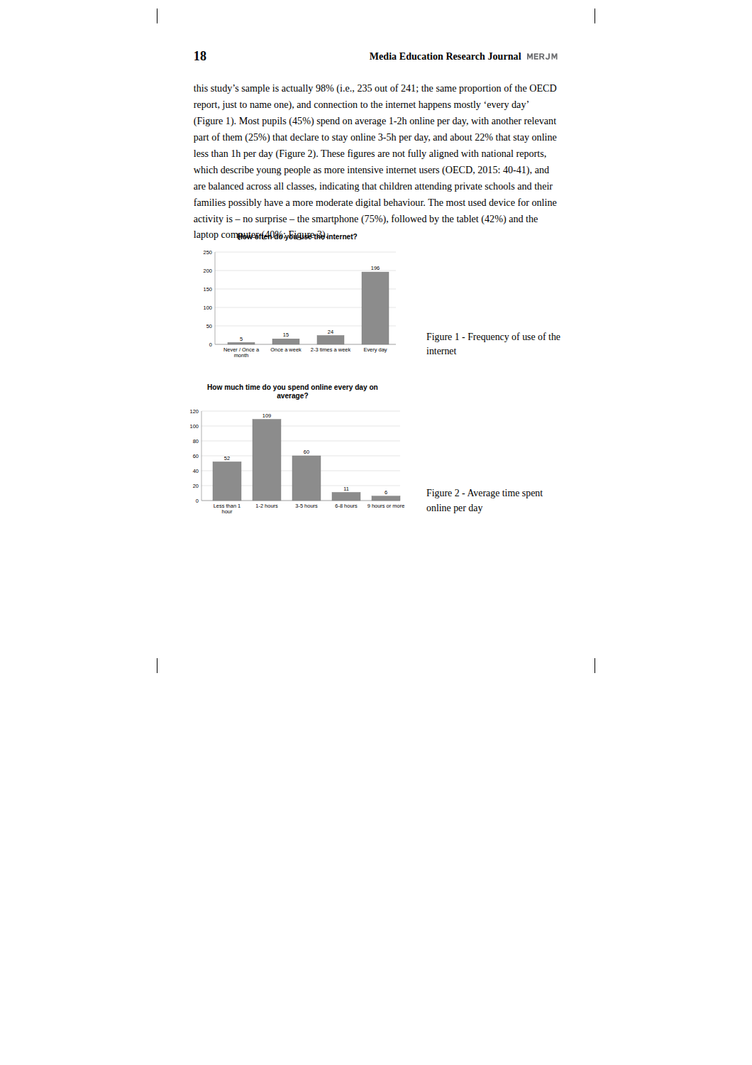18
Media Education Research Journal
this study’s sample is actually 98% (i.e., 235 out of 241; the same proportion of the OECD report, just to name one), and connection to the internet happens mostly ‘every day’ (Figure 1). Most pupils (45%) spend on average 1-2h online per day, with another relevant part of them (25%) that declare to stay online 3-5h per day, and about 22% that stay online less than 1h per day (Figure 2). These figures are not fully aligned with national reports, which describe young people as more intensive internet users (OECD, 2015: 40-41), and are balanced across all classes, indicating that children attending private schools and their families possibly have a more moderate digital behaviour. The most used device for online activity is – no surprise – the smartphone (75%), followed by the tablet (42%) and the laptop computer (40%; Figure 3).
How often do you use the internet?
250 200 150 100 50 0 5 15 24 196 Never / Once a month Once a week 2-3 times a week Every day
Figure 1 - Frequency of use of the internet
How much time do you spend online every day on
average?
120 100 80 60 40 20 0 52 109 60 11 6 Less than 1 hour 1-2 hours 3-5 hours 6-8 hours 9 hours or more
Figure 2 - Average time spent online per day